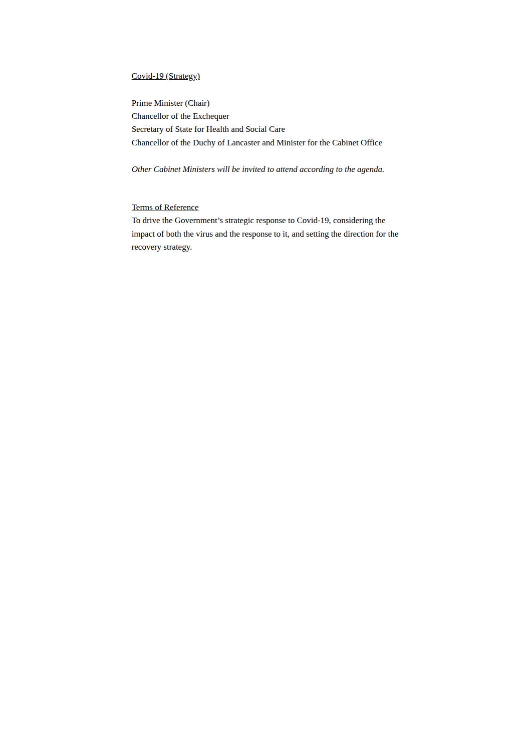Covid-19 (Strategy)
Prime Minister (Chair)
Chancellor of the Exchequer
Secretary of State for Health and Social Care
Chancellor of the Duchy of Lancaster and Minister for the Cabinet Office
Other Cabinet Ministers will be invited to attend according to the agenda.
Terms of Reference
To drive the Government’s strategic response to Covid-19, considering the impact of both the virus and the response to it, and setting the direction for the recovery strategy.